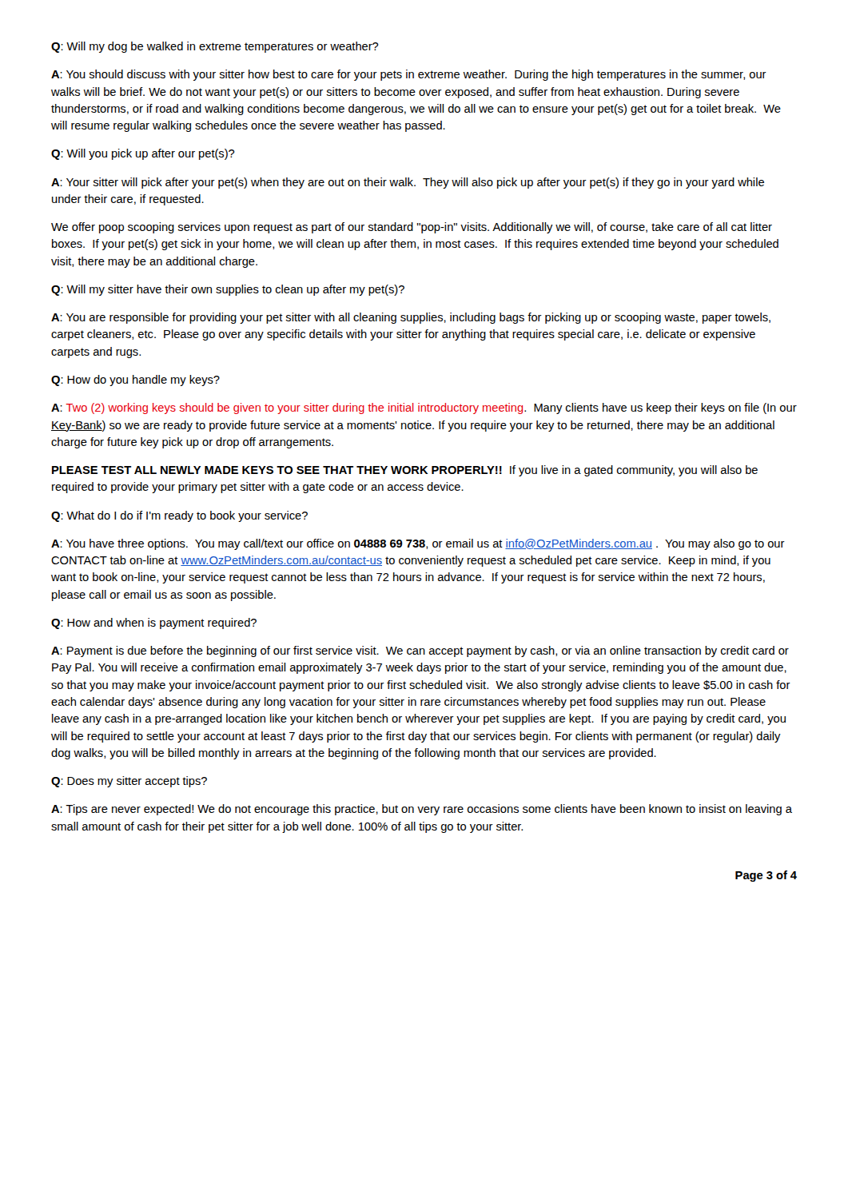Q: Will my dog be walked in extreme temperatures or weather?
A: You should discuss with your sitter how best to care for your pets in extreme weather. During the high temperatures in the summer, our walks will be brief. We do not want your pet(s) or our sitters to become over exposed, and suffer from heat exhaustion. During severe thunderstorms, or if road and walking conditions become dangerous, we will do all we can to ensure your pet(s) get out for a toilet break. We will resume regular walking schedules once the severe weather has passed.
Q: Will you pick up after our pet(s)?
A: Your sitter will pick after your pet(s) when they are out on their walk. They will also pick up after your pet(s) if they go in your yard while under their care, if requested.
We offer poop scooping services upon request as part of our standard "pop-in" visits. Additionally we will, of course, take care of all cat litter boxes. If your pet(s) get sick in your home, we will clean up after them, in most cases. If this requires extended time beyond your scheduled visit, there may be an additional charge.
Q: Will my sitter have their own supplies to clean up after my pet(s)?
A: You are responsible for providing your pet sitter with all cleaning supplies, including bags for picking up or scooping waste, paper towels, carpet cleaners, etc. Please go over any specific details with your sitter for anything that requires special care, i.e. delicate or expensive carpets and rugs.
Q: How do you handle my keys?
A: Two (2) working keys should be given to your sitter during the initial introductory meeting. Many clients have us keep their keys on file (In our Key-Bank) so we are ready to provide future service at a moments' notice. If you require your key to be returned, there may be an additional charge for future key pick up or drop off arrangements.
PLEASE TEST ALL NEWLY MADE KEYS TO SEE THAT THEY WORK PROPERLY!! If you live in a gated community, you will also be required to provide your primary pet sitter with a gate code or an access device.
Q: What do I do if I'm ready to book your service?
A: You have three options. You may call/text our office on 04888 69 738, or email us at info@OzPetMinders.com.au . You may also go to our CONTACT tab on-line at www.OzPetMinders.com.au/contact-us to conveniently request a scheduled pet care service. Keep in mind, if you want to book on-line, your service request cannot be less than 72 hours in advance. If your request is for service within the next 72 hours, please call or email us as soon as possible.
Q: How and when is payment required?
A: Payment is due before the beginning of our first service visit. We can accept payment by cash, or via an online transaction by credit card or Pay Pal. You will receive a confirmation email approximately 3-7 week days prior to the start of your service, reminding you of the amount due, so that you may make your invoice/account payment prior to our first scheduled visit. We also strongly advise clients to leave $5.00 in cash for each calendar days' absence during any long vacation for your sitter in rare circumstances whereby pet food supplies may run out. Please leave any cash in a pre-arranged location like your kitchen bench or wherever your pet supplies are kept. If you are paying by credit card, you will be required to settle your account at least 7 days prior to the first day that our services begin. For clients with permanent (or regular) daily dog walks, you will be billed monthly in arrears at the beginning of the following month that our services are provided.
Q: Does my sitter accept tips?
A: Tips are never expected! We do not encourage this practice, but on very rare occasions some clients have been known to insist on leaving a small amount of cash for their pet sitter for a job well done. 100% of all tips go to your sitter.
Page 3 of 4